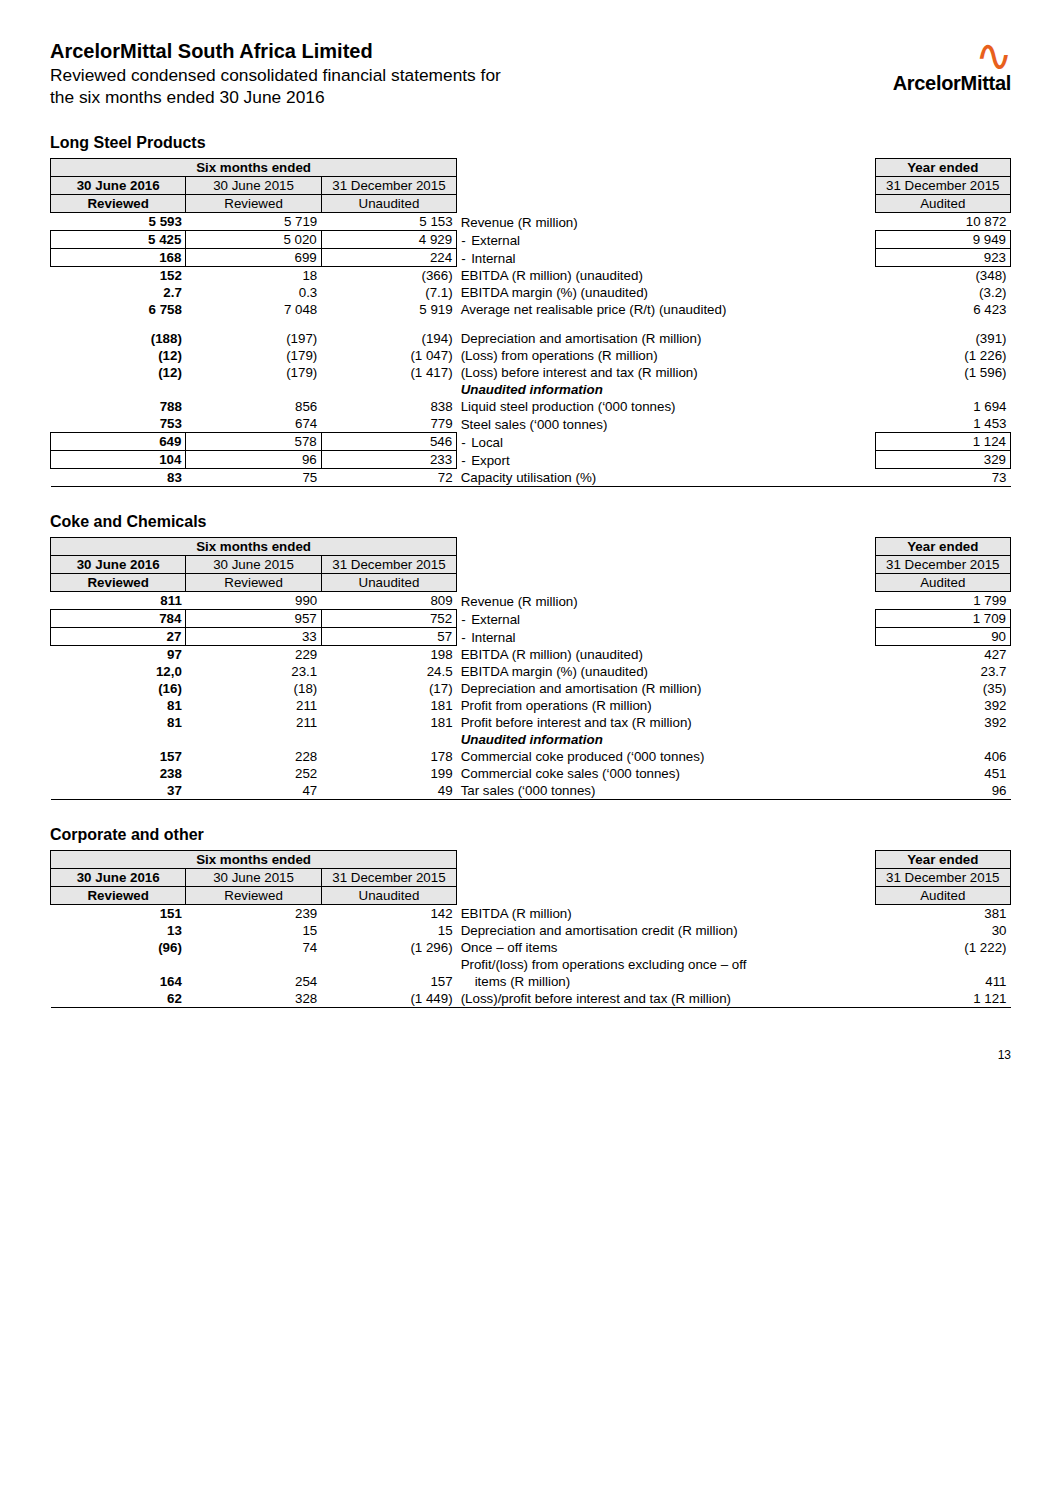ArcelorMittal South Africa Limited
Reviewed condensed consolidated financial statements for
the six months ended 30 June 2016
∿
ArcelorMittal
Long Steel Products
| Six months ended | | Year ended |
| --- | --- | --- |
| 30 June 2016 | 30 June 2015 | 31 December 2015 | | 31 December 2015 |
| Reviewed | Reviewed | Unaudited | | Audited |
| 5 593 | 5 719 | 5 153 | Revenue (R million) | 10 872 |
| 5 425 | 5 020 | 4 929 | - External | 9 949 |
| 168 | 699 | 224 | - Internal | 923 |
| 152 | 18 | (366) | EBITDA (R million) (unaudited) | (348) |
| 2.7 | 0.3 | (7.1) | EBITDA margin (%) (unaudited) | (3.2) |
| 6 758 | 7 048 | 5 919 | Average net realisable price (R/t) (unaudited) | 6 423 |
| (188) | (197) | (194) | Depreciation and amortisation (R million) | (391) |
| (12) | (179) | (1 047) | (Loss) from operations (R million) | (1 226) |
| (12) | (179) | (1 417) | (Loss) before interest and tax (R million) | (1 596) |
| | | | Unaudited information | |
| 788 | 856 | 838 | Liquid steel production (‘000 tonnes) | 1 694 |
| 753 | 674 | 779 | Steel sales (‘000 tonnes) | 1 453 |
| 649 | 578 | 546 | - Local | 1 124 |
| 104 | 96 | 233 | - Export | 329 |
| 83 | 75 | 72 | Capacity utilisation (%) | 73 |
Coke and Chemicals
| Six months ended | | Year ended |
| --- | --- | --- |
| 30 June 2016 | 30 June 2015 | 31 December 2015 | | 31 December 2015 |
| Reviewed | Reviewed | Unaudited | | Audited |
| 811 | 990 | 809 | Revenue (R million) | 1 799 |
| 784 | 957 | 752 | - External | 1 709 |
| 27 | 33 | 57 | - Internal | 90 |
| 97 | 229 | 198 | EBITDA (R million) (unaudited) | 427 |
| 12,0 | 23.1 | 24.5 | EBITDA margin (%) (unaudited) | 23.7 |
| (16) | (18) | (17) | Depreciation and amortisation (R million) | (35) |
| 81 | 211 | 181 | Profit from operations (R million) | 392 |
| 81 | 211 | 181 | Profit before interest and tax (R million) | 392 |
| | | | Unaudited information | |
| 157 | 228 | 178 | Commercial coke produced (‘000 tonnes) | 406 |
| 238 | 252 | 199 | Commercial coke sales (‘000 tonnes) | 451 |
| 37 | 47 | 49 | Tar sales (‘000 tonnes) | 96 |
Corporate and other
| Six months ended | | Year ended |
| --- | --- | --- |
| 30 June 2016 | 30 June 2015 | 31 December 2015 | | 31 December 2015 |
| Reviewed | Reviewed | Unaudited | | Audited |
| 151 | 239 | 142 | EBITDA (R million) | 381 |
| 13 | 15 | 15 | Depreciation and amortisation credit (R million) | 30 |
| (96) | 74 | (1 296) | Once – off items | (1 222) |
| | | | Profit/(loss) from operations excluding once – off | |
| 164 | 254 | 157 | items (R million) | 411 |
| 62 | 328 | (1 449) | (Loss)/profit before interest and tax (R million) | 1 121 |
13